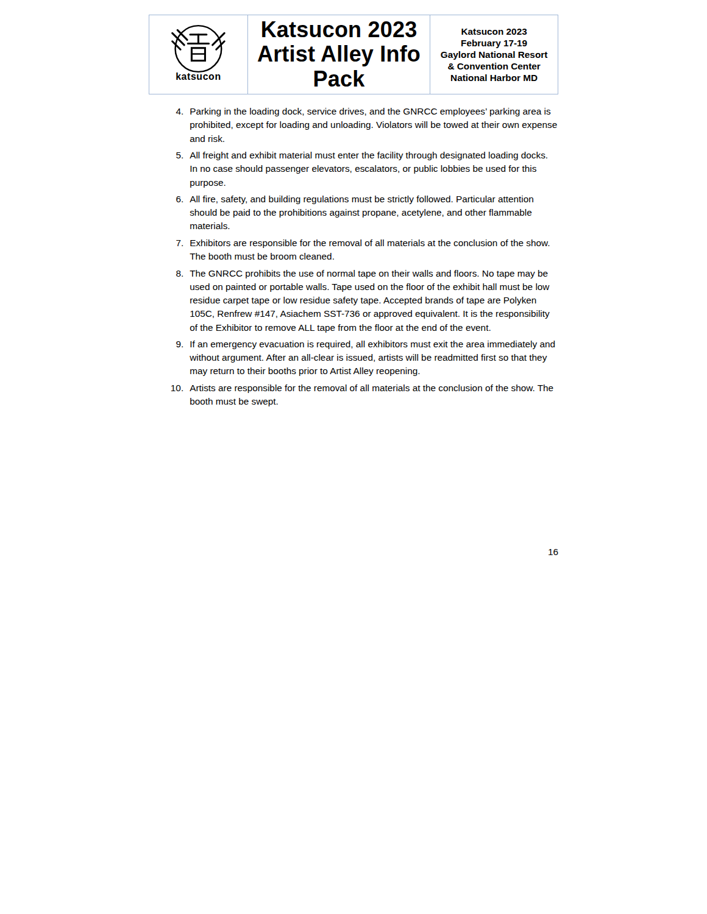| katsucon | Katsucon 2023 Artist Alley Info Pack | Katsucon 2023 February 17-19 Gaylord National Resort & Convention Center National Harbor MD |
Parking in the loading dock, service drives, and the GNRCC employees’ parking area is prohibited, except for loading and unloading. Violators will be towed at their own expense and risk.
All freight and exhibit material must enter the facility through designated loading docks. In no case should passenger elevators, escalators, or public lobbies be used for this purpose.
All fire, safety, and building regulations must be strictly followed. Particular attention should be paid to the prohibitions against propane, acetylene, and other flammable materials.
Exhibitors are responsible for the removal of all materials at the conclusion of the show. The booth must be broom cleaned.
The GNRCC prohibits the use of normal tape on their walls and floors. No tape may be used on painted or portable walls. Tape used on the floor of the exhibit hall must be low residue carpet tape or low residue safety tape. Accepted brands of tape are Polyken 105C, Renfrew #147, Asiachem SST-736 or approved equivalent. It is the responsibility of the Exhibitor to remove ALL tape from the floor at the end of the event.
If an emergency evacuation is required, all exhibitors must exit the area immediately and without argument. After an all-clear is issued, artists will be readmitted first so that they may return to their booths prior to Artist Alley reopening.
Artists are responsible for the removal of all materials at the conclusion of the show. The booth must be swept.
16